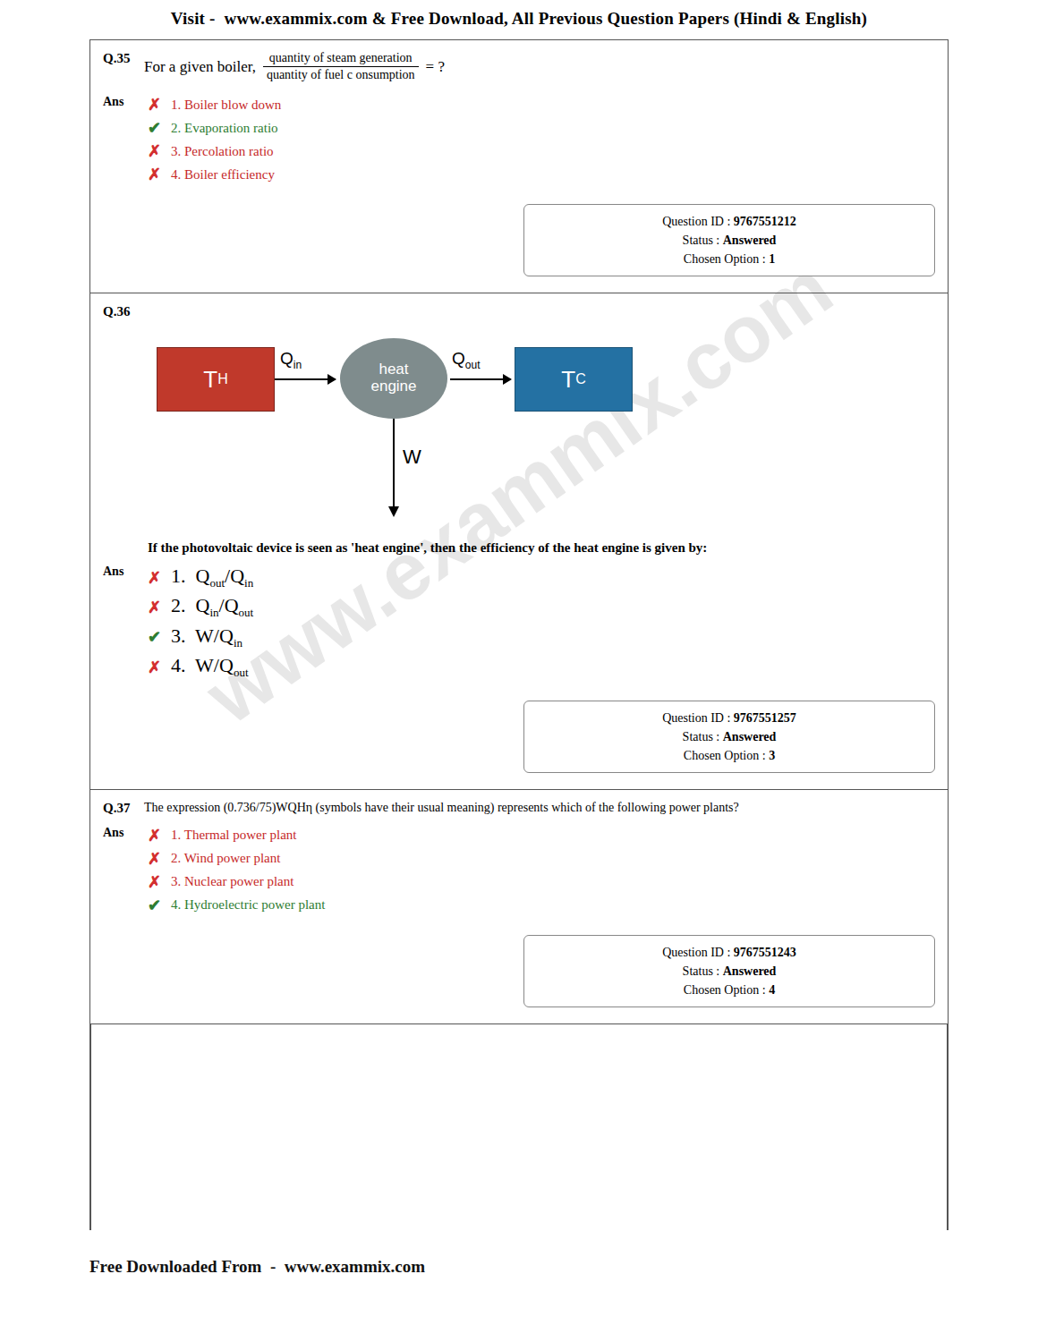Visit - www.exammix.com & Free Download, All Previous Question Papers (Hindi & English)
www.exammix.com
Q.35 For a given boiler, quantity of steam generation quantity of fuel c onsumption = ?
Ans
✗1. Boiler blow down
✔2. Evaporation ratio
✗3. Percolation ratio
✗4. Boiler efficiency
Question ID : 9767551212
Status : Answered
Chosen Option : 1
Q.36
TH
heat
engine
TC
Qin
Qout
W
If the photovoltaic device is seen as 'heat engine', then the efficiency of the heat engine is given by:
Ans
✗1. Qout/Qin
✗2. Qin/Qout
✔3. W/Qin
✗4. W/Qout
Question ID : 9767551257
Status : Answered
Chosen Option : 3
Q.37 The expression (0.736/75)WQHη (symbols have their usual meaning) represents which of the following power plants?
Ans
✗1. Thermal power plant
✗2. Wind power plant
✗3. Nuclear power plant
✔4. Hydroelectric power plant
Question ID : 9767551243
Status : Answered
Chosen Option : 4
Free Downloaded From - www.exammix.com